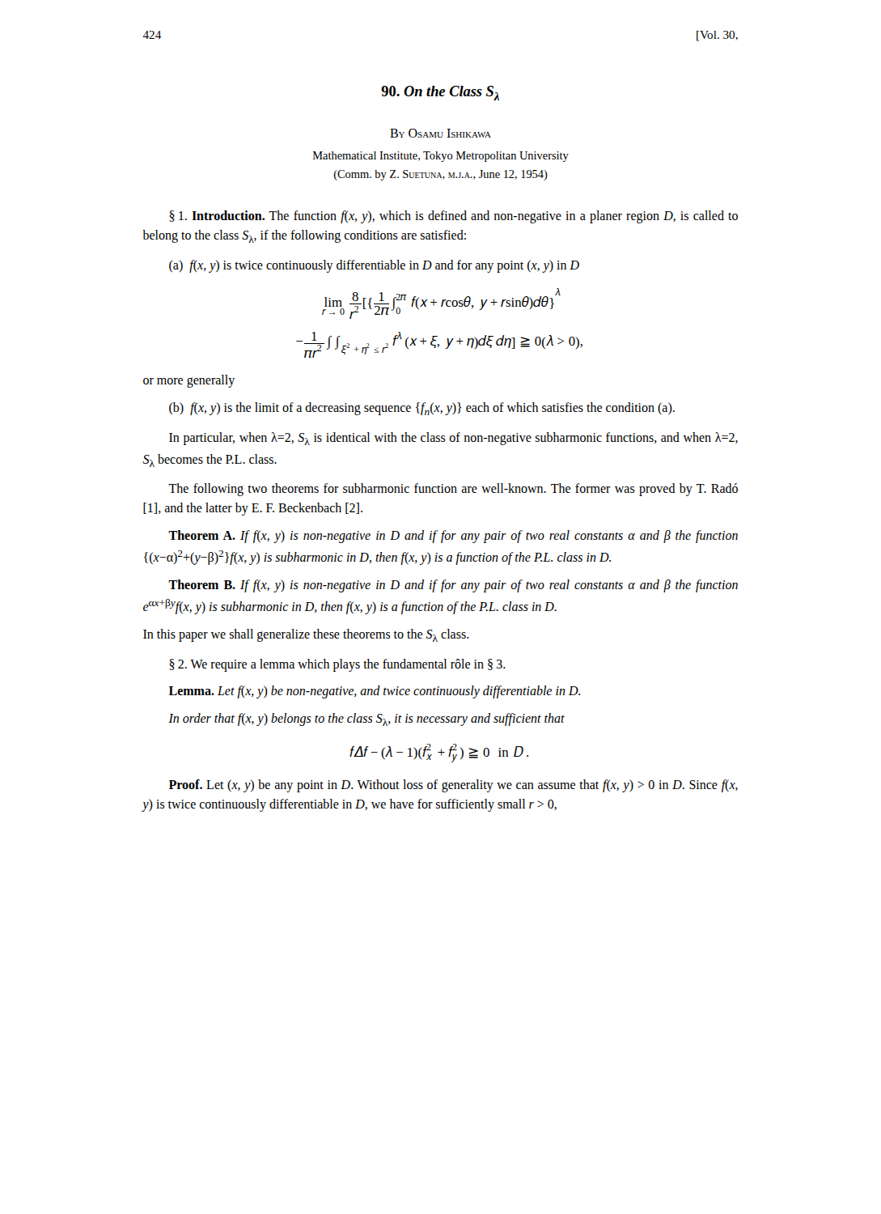424 [Vol. 30,
90. On the Class Sλ
By Osamu Ishikawa
Mathematical Institute, Tokyo Metropolitan University
(Comm. by Z. Suetuna, m.j.a., June 12, 1954)
§ 1. Introduction. The function f(x, y), which is defined and non-negative in a planer region D, is called to belong to the class Sλ, if the following conditions are satisfied:
(a) f(x, y) is twice continuously differentiable in D and for any point (x, y) in D
lim r→0 8r2 [ { 12π ∫ 0 2π f(x+r⁢cos⁡θ, y+r⁢sin⁡θ) dθ } λ
− 1πr2 ∫∫ ξ2+η2≤r2 fλ (x+ξ,y+η) dξdη ] ≧0 (λ>0),
or more generally
(b) f(x, y) is the limit of a decreasing sequence {fn(x, y)} each of which satisfies the condition (a).
In particular, when λ=2, Sλ is identical with the class of non-negative subharmonic functions, and when λ=2, Sλ becomes the P.L. class.
The following two theorems for subharmonic function are well-known. The former was proved by T. Radó [1], and the latter by E. F. Beckenbach [2].
Theorem A. If f(x, y) is non-negative in D and if for any pair of two real constants α and β the function {(x−α)2+(y−β)2}f(x, y) is subharmonic in D, then f(x, y) is a function of the P.L. class in D.
Theorem B. If f(x, y) is non-negative in D and if for any pair of two real constants α and β the function eαx+βyf(x, y) is subharmonic in D, then f(x, y) is a function of the P.L. class in D.
In this paper we shall generalize these theorems to the Sλ class.
§ 2. We require a lemma which plays the fundamental rôle in § 3.
Lemma. Let f(x, y) be non-negative, and twice continuously differentiable in D.
In order that f(x, y) belongs to the class Sλ, it is necessary and sufficient that
fΔf − (λ−1) (fx2+fy2) ≧0 in D.
Proof. Let (x, y) be any point in D. Without loss of generality we can assume that f(x, y) > 0 in D. Since f(x, y) is twice continuously differentiable in D, we have for sufficiently small r > 0,